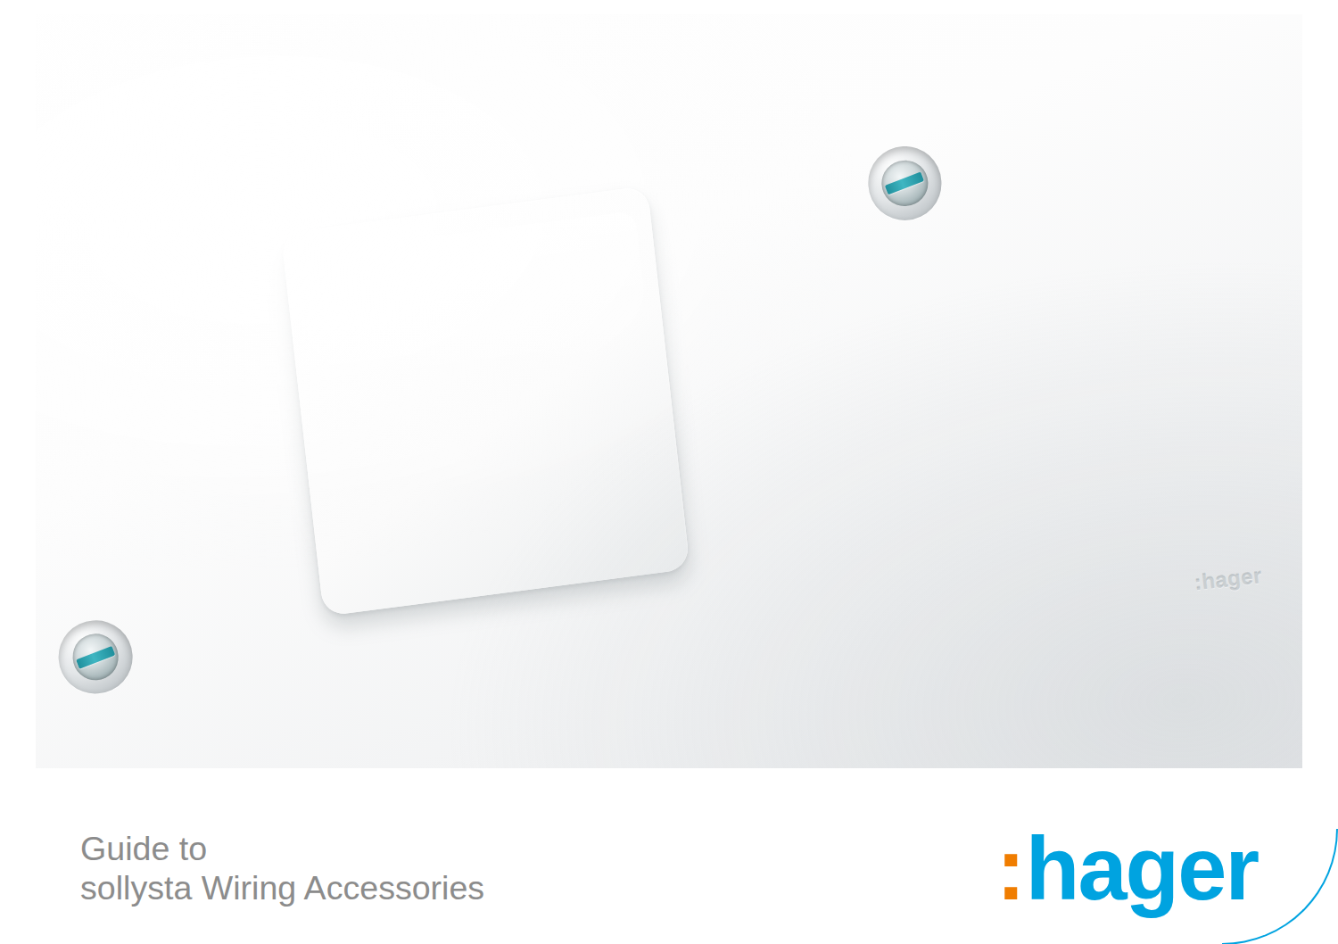:hager
Guide to sollysta Wiring Accessories
: hager